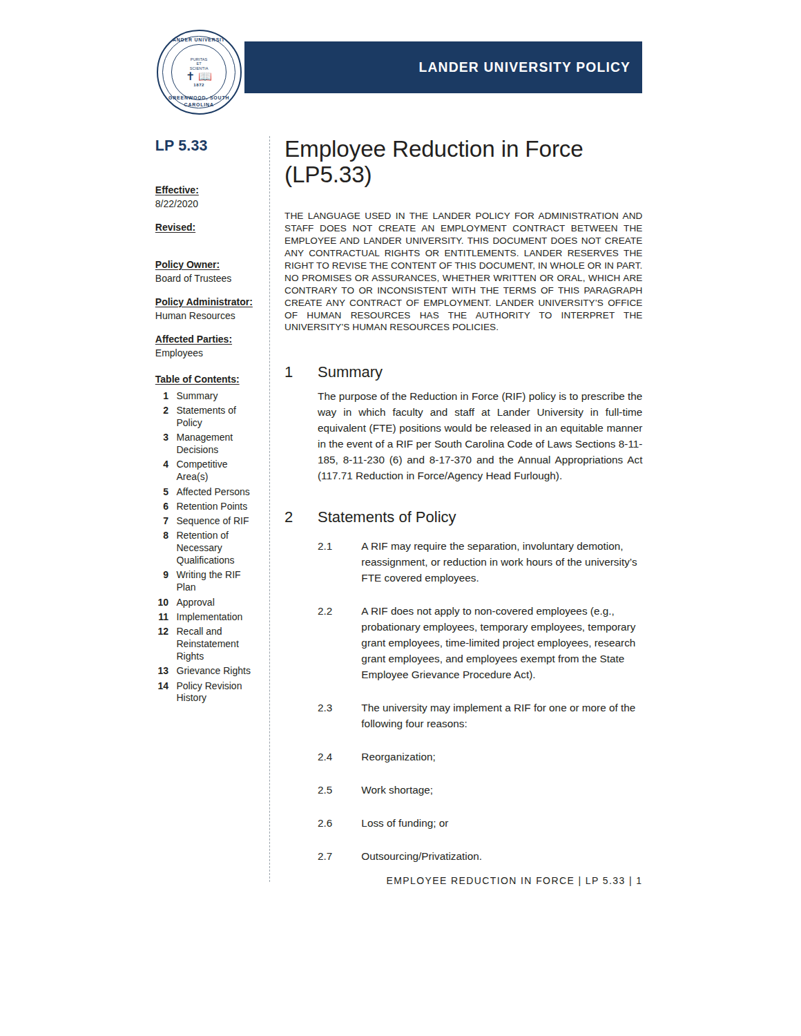Lander University Policy
LANDER UNIVERSITY
PURITAS
ET
SCIENTIA
✝ 📖
1872
GREENWOOD, SOUTH CAROLINA
LP 5.33
Effective:
8/22/2020
Revised:
Policy Owner:
Board of Trustees
Policy Administrator:
Human Resources
Affected Parties:
Employees
Table of Contents:
1 Summary
2 Statements of Policy
3 Management Decisions
4 Competitive Area(s)
5 Affected Persons
6 Retention Points
7 Sequence of RIF
8 Retention of Necessary Qualifications
9 Writing the RIF Plan
10 Approval
11 Implementation
12 Recall and Reinstatement Rights
13 Grievance Rights
14 Policy Revision History
Employee Reduction in Force (LP5.33)
The language used in the Lander policy for administration and staff does not create an employment contract between the employee and Lander University. This document does not create any contractual rights or entitlements. Lander reserves the right to revise the content of this document, in whole or in part. No promises or assurances, whether written or oral, which are contrary to or inconsistent with the terms of this paragraph create any contract of employment. Lander University’s Office of Human Resources has the authority to interpret the university’s human resources policies.
1 Summary
The purpose of the Reduction in Force (RIF) policy is to prescribe the way in which faculty and staff at Lander University in full-time equivalent (FTE) positions would be released in an equitable manner in the event of a RIF per South Carolina Code of Laws Sections 8-11-185, 8-11-230 (6) and 8-17-370 and the Annual Appropriations Act (117.71 Reduction in Force/Agency Head Furlough).
2 Statements of Policy
2.1 A RIF may require the separation, involuntary demotion, reassignment, or reduction in work hours of the university’s FTE covered employees.
2.2 A RIF does not apply to non-covered employees (e.g., probationary employees, temporary employees, temporary grant employees, time-limited project employees, research grant employees, and employees exempt from the State Employee Grievance Procedure Act).
2.3 The university may implement a RIF for one or more of the following four reasons:
2.4 Reorganization;
2.5 Work shortage;
2.6 Loss of funding; or
2.7 Outsourcing/Privatization.
EMPLOYEE REDUCTION IN FORCE | LP 5.33 | 1